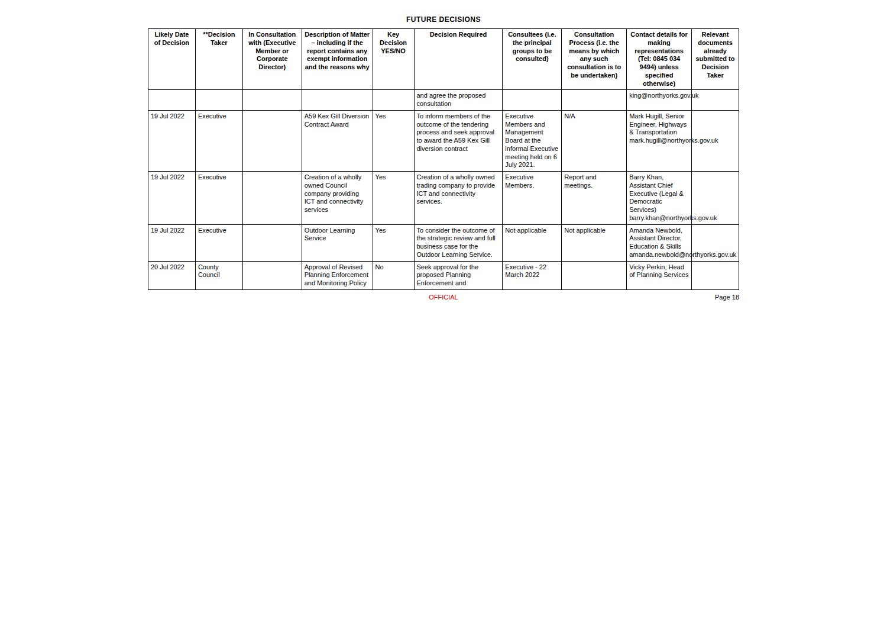FUTURE DECISIONS
| Likely Date of Decision | **Decision Taker | In Consultation with (Executive Member or Corporate Director) | Description of Matter – including if the report contains any exempt information and the reasons why | Key Decision YES/NO | Decision Required | Consultees (i.e. the principal groups to be consulted) | Consultation Process (i.e. the means by which any such consultation is to be undertaken) | Contact details for making representations (Tel: 0845 034 9494) unless specified otherwise) | Relevant documents already submitted to Decision Taker |
| --- | --- | --- | --- | --- | --- | --- | --- | --- | --- |
| | | | | | and agree the proposed consultation | | | king@northyorks.gov.uk | |
| 19 Jul 2022 | Executive | | A59 Kex Gill Diversion Contract Award | Yes | To inform members of the outcome of the tendering process and seek approval to award the A59 Kex Gill diversion contract | Executive Members and Management Board at the informal Executive meeting held on 6 July 2021. | N/A | Mark Hugill, Senior Engineer, Highways & Transportation mark.hugill@northyorks.gov.uk | |
| 19 Jul 2022 | Executive | | Creation of a wholly owned Council company providing ICT and connectivity services | Yes | Creation of a wholly owned trading company to provide ICT and connectivity services. | Executive Members. | Report and meetings. | Barry Khan, Assistant Chief Executive (Legal & Democratic Services) barry.khan@northyorks.gov.uk | |
| 19 Jul 2022 | Executive | | Outdoor Learning Service | Yes | To consider the outcome of the strategic review and full business case for the Outdoor Learning Service. | Not applicable | Not applicable | Amanda Newbold, Assistant Director, Education & Skills amanda.newbold@northyorks.gov.uk | |
| 20 Jul 2022 | County Council | | Approval of Revised Planning Enforcement and Monitoring Policy | No | Seek approval for the proposed Planning Enforcement and | Executive - 22 March 2022 | | Vicky Perkin, Head of Planning Services | |
OFFICIAL
Page 18